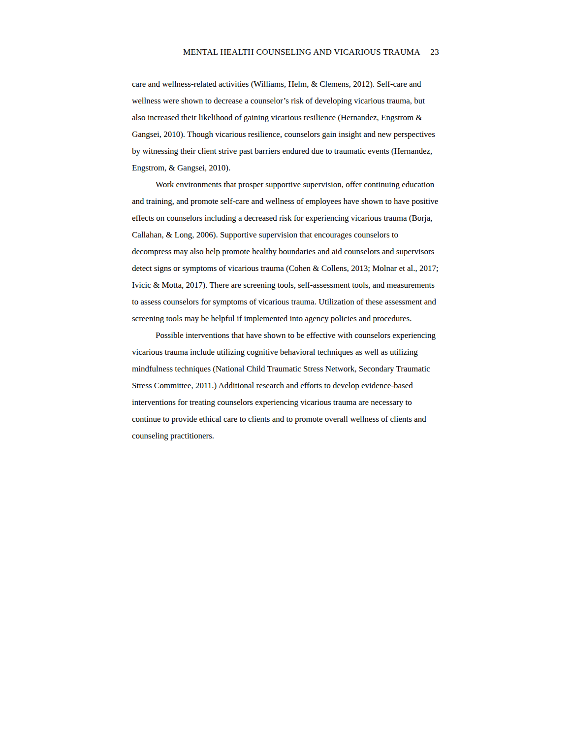Mental Health Counseling and Vicarious Trauma 23
care and wellness-related activities (Williams, Helm, & Clemens, 2012). Self-care and wellness were shown to decrease a counselor’s risk of developing vicarious trauma, but also increased their likelihood of gaining vicarious resilience (Hernandez, Engstrom & Gangsei, 2010). Though vicarious resilience, counselors gain insight and new perspectives by witnessing their client strive past barriers endured due to traumatic events (Hernandez, Engstrom, & Gangsei, 2010).
Work environments that prosper supportive supervision, offer continuing education and training, and promote self-care and wellness of employees have shown to have positive effects on counselors including a decreased risk for experiencing vicarious trauma (Borja, Callahan, & Long, 2006). Supportive supervision that encourages counselors to decompress may also help promote healthy boundaries and aid counselors and supervisors detect signs or symptoms of vicarious trauma (Cohen & Collens, 2013; Molnar et al., 2017; Ivicic & Motta, 2017). There are screening tools, self-assessment tools, and measurements to assess counselors for symptoms of vicarious trauma. Utilization of these assessment and screening tools may be helpful if implemented into agency policies and procedures.
Possible interventions that have shown to be effective with counselors experiencing vicarious trauma include utilizing cognitive behavioral techniques as well as utilizing mindfulness techniques (National Child Traumatic Stress Network, Secondary Traumatic Stress Committee, 2011.) Additional research and efforts to develop evidence-based interventions for treating counselors experiencing vicarious trauma are necessary to continue to provide ethical care to clients and to promote overall wellness of clients and counseling practitioners.